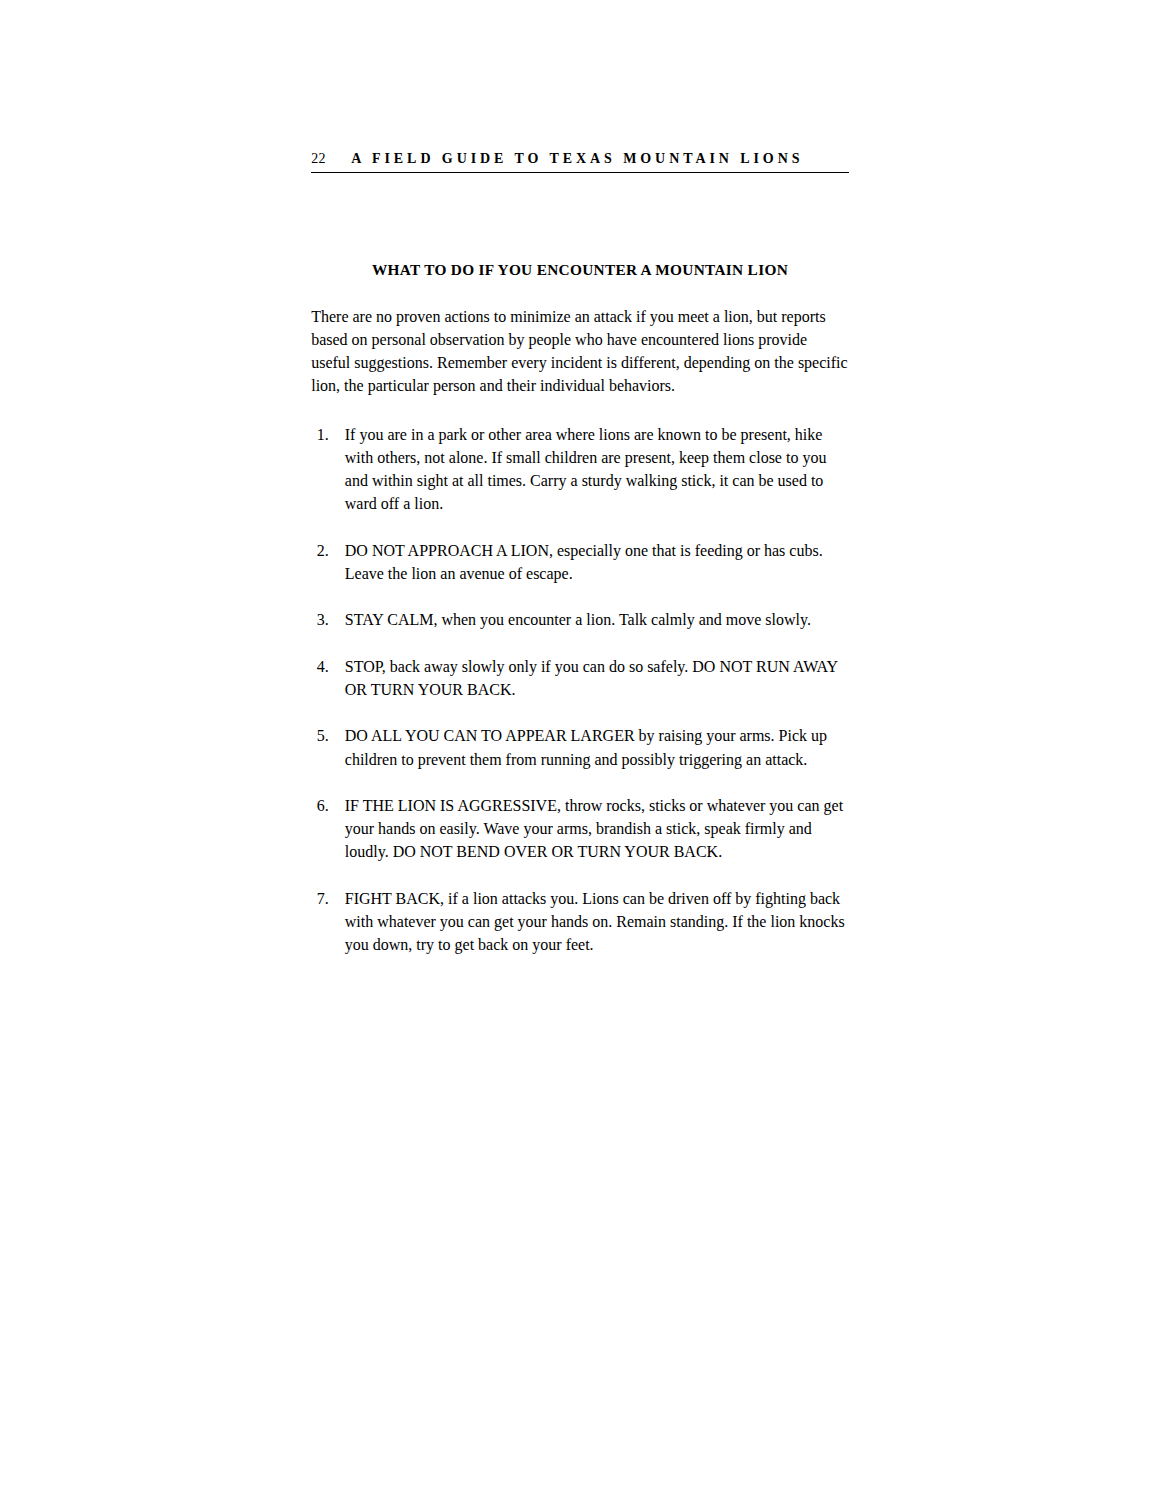22 A Field Guide to Texas Mountain Lions
What to do if you encounter a mountain lion
There are no proven actions to minimize an attack if you meet a lion, but reports based on personal observation by people who have encountered lions provide useful suggestions. Remember every incident is different, depending on the specific lion, the particular person and their individual behaviors.
If you are in a park or other area where lions are known to be present, hike with others, not alone. If small children are present, keep them close to you and within sight at all times. Carry a sturdy walking stick, it can be used to ward off a lion.
Do not approach a lion, especially one that is feeding or has cubs. Leave the lion an avenue of escape.
Stay calm, when you encounter a lion. Talk calmly and move slowly.
Stop, back away slowly only if you can do so safely. Do not run away or turn your back.
Do all you can to appear larger by raising your arms. Pick up children to prevent them from running and possibly triggering an attack.
If the lion is aggressive, throw rocks, sticks or whatever you can get your hands on easily. Wave your arms, brandish a stick, speak firmly and loudly. Do not bend over or turn your back.
Fight back, if a lion attacks you. Lions can be driven off by fighting back with whatever you can get your hands on. Remain standing. If the lion knocks you down, try to get back on your feet.